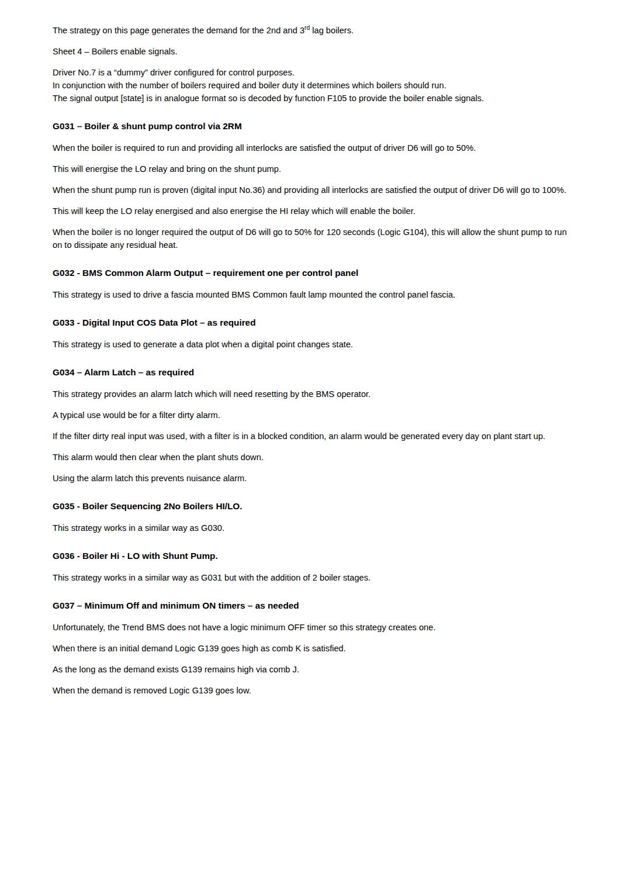The strategy on this page generates the demand for the 2nd and 3rd lag boilers.
Sheet 4 – Boilers enable signals.
Driver No.7 is a “dummy” driver configured for control purposes.
In conjunction with the number of boilers required and boiler duty it determines which boilers should run.
The signal output [state] is in analogue format so is decoded by function F105 to provide the boiler enable signals.
G031 – Boiler & shunt pump control via 2RM
When the boiler is required to run and providing all interlocks are satisfied the output of driver D6 will go to 50%.
This will energise the LO relay and bring on the shunt pump.
When the shunt pump run is proven (digital input No.36) and providing all interlocks are satisfied the output of driver D6 will go to 100%.
This will keep the LO relay energised and also energise the HI relay which will enable the boiler.
When the boiler is no longer required the output of D6 will go to 50% for 120 seconds (Logic G104), this will allow the shunt pump to run on to dissipate any residual heat.
G032 - BMS Common Alarm Output – requirement one per control panel
This strategy is used to drive a fascia mounted BMS Common fault lamp mounted the control panel fascia.
G033 - Digital Input COS Data Plot – as required
This strategy is used to generate a data plot when a digital point changes state.
G034 – Alarm Latch – as required
This strategy provides an alarm latch which will need resetting by the BMS operator.
A typical use would be for a filter dirty alarm.
If the filter dirty real input was used, with a filter is in a blocked condition, an alarm would be generated every day on plant start up.
This alarm would then clear when the plant shuts down.
Using the alarm latch this prevents nuisance alarm.
G035 - Boiler Sequencing 2No Boilers HI/LO.
This strategy works in a similar way as G030.
G036 - Boiler Hi - LO with Shunt Pump.
This strategy works in a similar way as G031 but with the addition of 2 boiler stages.
G037 – Minimum Off and minimum ON timers – as needed
Unfortunately, the Trend BMS does not have a logic minimum OFF timer so this strategy creates one.
When there is an initial demand Logic G139 goes high as comb K is satisfied.
As the long as the demand exists G139 remains high via comb J.
When the demand is removed Logic G139 goes low.